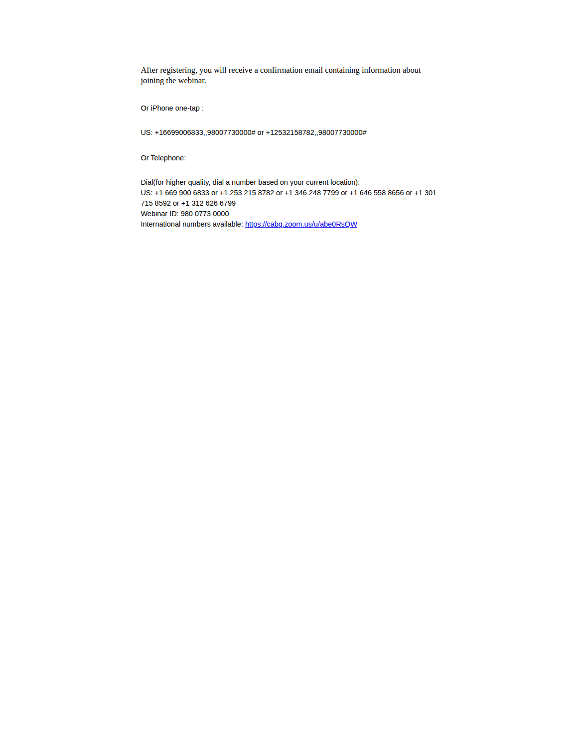After registering, you will receive a confirmation email containing information about joining the webinar.
Or iPhone one-tap :
US: +16699006833,,98007730000# or +12532158782,,98007730000#
Or Telephone:
Dial(for higher quality, dial a number based on your current location):
US: +1 669 900 6833 or +1 253 215 8782 or +1 346 248 7799 or +1 646 558 8656 or +1 301 715 8592 or +1 312 626 6799
Webinar ID: 980 0773 0000
International numbers available: https://cabq.zoom.us/u/abe0RsQW